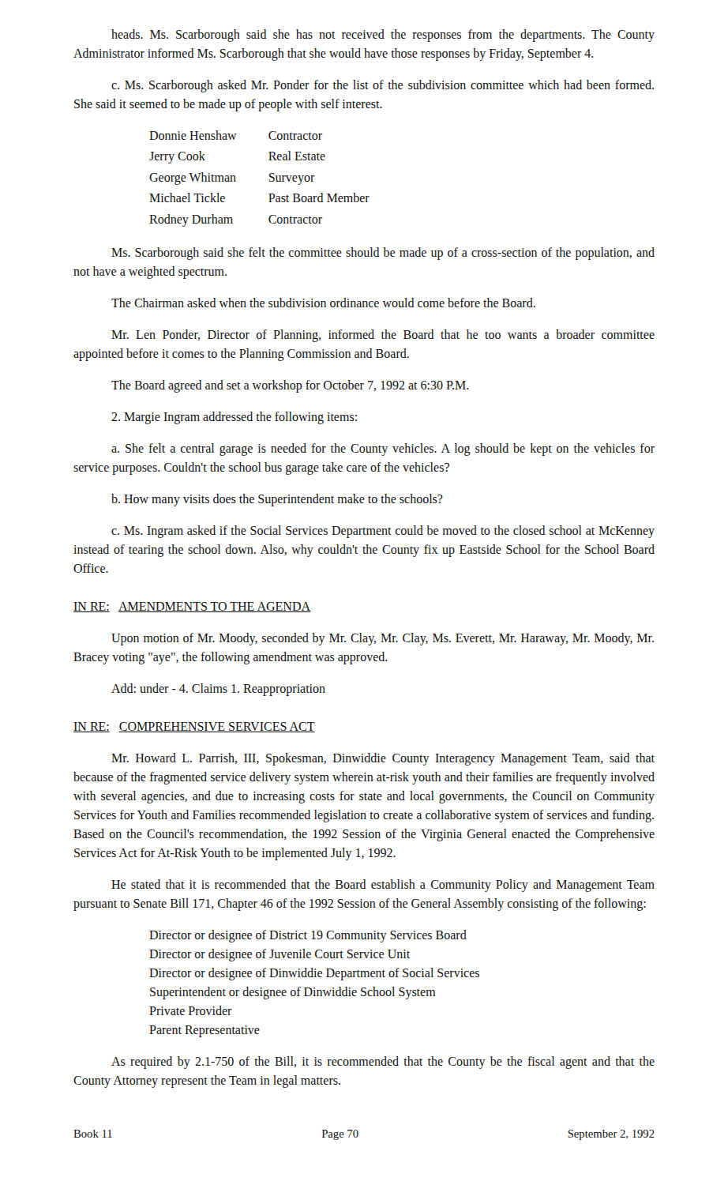heads. Ms. Scarborough said she has not received the responses from the departments. The County Administrator informed Ms. Scarborough that she would have those responses by Friday, September 4.
c. Ms. Scarborough asked Mr. Ponder for the list of the subdivision committee which had been formed. She said it seemed to be made up of people with self interest.
| Donnie Henshaw | Contractor |
| Jerry Cook | Real Estate |
| George Whitman | Surveyor |
| Michael Tickle | Past Board Member |
| Rodney Durham | Contractor |
Ms. Scarborough said she felt the committee should be made up of a cross-section of the population, and not have a weighted spectrum.
The Chairman asked when the subdivision ordinance would come before the Board.
Mr. Len Ponder, Director of Planning, informed the Board that he too wants a broader committee appointed before it comes to the Planning Commission and Board.
The Board agreed and set a workshop for October 7, 1992 at 6:30 P.M.
2. Margie Ingram addressed the following items:
a. She felt a central garage is needed for the County vehicles. A log should be kept on the vehicles for service purposes. Couldn't the school bus garage take care of the vehicles?
b. How many visits does the Superintendent make to the schools?
c. Ms. Ingram asked if the Social Services Department could be moved to the closed school at McKenney instead of tearing the school down. Also, why couldn't the County fix up Eastside School for the School Board Office.
IN RE: AMENDMENTS TO THE AGENDA
Upon motion of Mr. Moody, seconded by Mr. Clay, Mr. Clay, Ms. Everett, Mr. Haraway, Mr. Moody, Mr. Bracey voting "aye", the following amendment was approved.
Add: under - 4. Claims 1. Reappropriation
IN RE: COMPREHENSIVE SERVICES ACT
Mr. Howard L. Parrish, III, Spokesman, Dinwiddie County Interagency Management Team, said that because of the fragmented service delivery system wherein at-risk youth and their families are frequently involved with several agencies, and due to increasing costs for state and local governments, the Council on Community Services for Youth and Families recommended legislation to create a collaborative system of services and funding. Based on the Council's recommendation, the 1992 Session of the Virginia General enacted the Comprehensive Services Act for At-Risk Youth to be implemented July 1, 1992.
He stated that it is recommended that the Board establish a Community Policy and Management Team pursuant to Senate Bill 171, Chapter 46 of the 1992 Session of the General Assembly consisting of the following:
Director or designee of District 19 Community Services Board
Director or designee of Juvenile Court Service Unit
Director or designee of Dinwiddie Department of Social Services
Superintendent or designee of Dinwiddie School System
Private Provider
Parent Representative
As required by 2.1-750 of the Bill, it is recommended that the County be the fiscal agent and that the County Attorney represent the Team in legal matters.
Book 11 Page 70 September 2, 1992